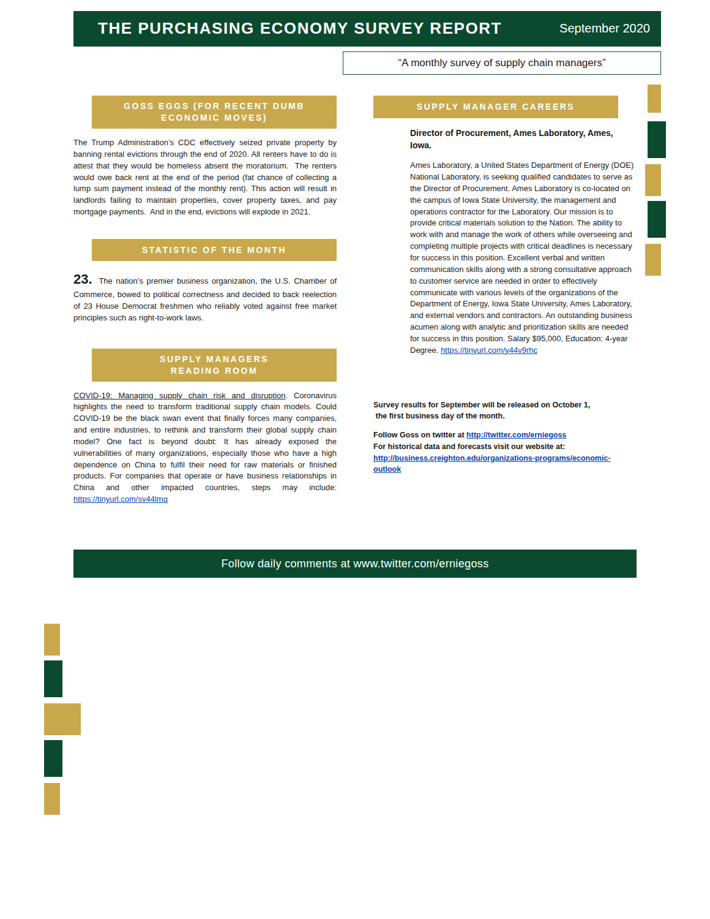The Purchasing Economy Survey Report
September 2020
“A monthly survey of supply chain managers”
Goss Eggs (for recent dumb
economic moves)
The Trump Administration’s CDC effectively seized private property by banning rental evictions through the end of 2020. All renters have to do is attest that they would be homeless absent the moratorium. The renters would owe back rent at the end of the period (fat chance of collecting a lump sum payment instead of the monthly rent). This action will result in landlords failing to maintain properties, cover property taxes, and pay mortgage payments. And in the end, evictions will explode in 2021.
Statistic of the Month
23. The nation’s premier business organization, the U.S. Chamber of Commerce, bowed to political correctness and decided to back reelection of 23 House Democrat freshmen who reliably voted against free market principles such as right-to-work laws.
Supply Managers
Reading Room
COVID-19: Managing supply chain risk and disruption. Coronavirus highlights the need to transform traditional supply chain models. Could COVID-19 be the black swan event that finally forces many companies, and entire industries, to rethink and transform their global supply chain model? One fact is beyond doubt: It has already exposed the vulnerabilities of many organizations, especially those who have a high dependence on China to fulfil their need for raw materials or finished products. For companies that operate or have business relationships in China and other impacted countries, steps may include: https://tinyurl.com/sv44lmq
Supply Manager Careers
Director of Procurement, Ames Laboratory, Ames, Iowa.
Ames Laboratory, a United States Department of Energy (DOE) National Laboratory, is seeking qualified candidates to serve as the Director of Procurement. Ames Laboratory is co-located on the campus of Iowa State University, the management and operations contractor for the Laboratory. Our mission is to provide critical materials solution to the Nation. The ability to work with and manage the work of others while overseeing and completing multiple projects with critical deadlines is necessary for success in this position. Excellent verbal and written communication skills along with a strong consultative approach to customer service are needed in order to effectively communicate with various levels of the organizations of the Department of Energy, Iowa State University, Ames Laboratory, and external vendors and contractors. An outstanding business acumen along with analytic and prioritization skills are needed for success in this position. Salary $95,000, Education: 4-year Degree. https://tinyurl.com/y44v9rhc
Survey results for September will be released on October 1,
the first business day of the month.
Follow Goss on twitter at http://twitter.com/erniegoss
For historical data and forecasts visit our website at:
http://business.creighton.edu/organizations-programs/economic-outlook
Follow daily comments at www.twitter.com/erniegoss